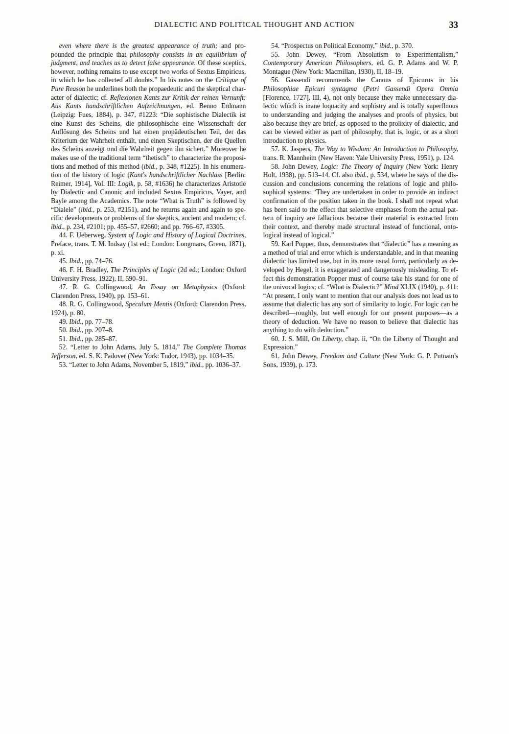Dialectic and Political Thought and Action 33
even where there is the greatest appearance of truth; and propounded the principle that philosophy consists in an equilibrium of judgment, and teaches us to detect false appearance. Of these sceptics, however, nothing remains to use except two works of Sextus Empiricus, in which he has collected all doubts.” In his notes on the Critique of Pure Reason he underlines both the propaedeutic and the skeptical character of dialectic; cf. Reflexionen Kants zur Kritik der reinen Vernunft: Aus Kants handschriftlichen Aufzeichnungen, ed. Benno Erdmann (Leipzig: Fues, 1884), p. 347, #1223: “Die sophistische Dialectik ist eine Kunst des Scheins, die philosophische eine Wissenschaft der Auflösung des Scheins und hat einen propädeutischen Teil, der das Kriterium der Wahrheit enthält, und einen Skeptischen, der die Quellen des Scheins anzeigt und die Wahrheit gegen ihn sichert.” Moreover he makes use of the traditional term “thetisch” to characterize the propositions and method of this method (ibid., p. 348, #1225). In his enumeration of the history of logic (Kant's handschriftlicher Nachlass [Berlin: Reimer, 1914], Vol. III: Logik, p. 58, #1636) he characterizes Aristotle by Dialectic and Canonic and included Sextus Empiricus, Vayer, and Bayle among the Academics. The note “What is Truth” is followed by “Dialele” (ibid., p. 253, #2151), and he returns again and again to specific developments or problems of the skeptics, ancient and modern; cf. ibid., p. 234, #2101; pp. 455–57, #2660; and pp. 766–67, #3305.
44. F. Ueberweg, System of Logic and History of Logical Doctrines, Preface, trans. T. M. Indsay (1st ed.; London: Longmans, Green, 1871), p. xi.
45. Ibid., pp. 74–76.
46. F. H. Bradley, The Principles of Logic (2d ed.; London: Oxford University Press, 1922), II, 590–91.
47. R. G. Collingwood, An Essay on Metaphysics (Oxford: Clarendon Press, 1940), pp. 153–61.
48. R. G. Collingwood, Speculum Mentis (Oxford: Clarendon Press, 1924), p. 80.
49. Ibid., pp. 77–78.
50. Ibid., pp. 207–8.
51. Ibid., pp. 285–87.
52. “Letter to John Adams, July 5, 1814,” The Complete Thomas Jefferson, ed. S. K. Padover (New York: Tudor, 1943), pp. 1034–35.
53. “Letter to John Adams, November 5, 1819,” ibid., pp. 1036–37.
54. “Prospectus on Political Economy,” ibid., p. 370.
55. John Dewey, “From Absolutism to Experimentalism,” Contemporary American Philosophers, ed. G. P. Adams and W. P. Montague (New York: Macmillan, 1930), II, 18–19.
56. Gassendi recommends the Canons of Epicurus in his Philosophiae Epicuri syntagma (Petri Gassendi Opera Omnia [Florence, 1727], III, 4), not only because they make unnecessary dialectic which is inane loquacity and sophistry and is totally superfluous to understanding and judging the analyses and proofs of physics, but also because they are brief, as opposed to the prolixity of dialectic, and can be viewed either as part of philosophy, that is, logic, or as a short introduction to physics.
57. K. Jaspers, The Way to Wisdom: An Introduction to Philosophy, trans. R. Mannheim (New Haven: Yale University Press, 1951), p. 124.
58. John Dewey, Logic: The Theory of Inquiry (New York: Henry Holt, 1938), pp. 513–14. Cf. also ibid., p. 534, where he says of the discussion and conclusions concerning the relations of logic and philosophical systems: “They are undertaken in order to provide an indirect confirmation of the position taken in the book. I shall not repeat what has been said to the effect that selective emphases from the actual pattern of inquiry are fallacious because their material is extracted from their context, and thereby made structural instead of functional, ontological instead of logical.”
59. Karl Popper, thus, demonstrates that “dialectic” has a meaning as a method of trial and error which is understandable, and in that meaning dialectic has limited use, but in its more usual form, particularly as developed by Hegel, it is exaggerated and dangerously misleading. To effect this demonstration Popper must of course take his stand for one of the univocal logics; cf. “What is Dialectic?” Mind XLIX (1940), p. 411: “At present, I only want to mention that our analysis does not lead us to assume that dialectic has any sort of similarity to logic. For logic can be described—roughly, but well enough for our present purposes—as a theory of deduction. We have no reason to believe that dialectic has anything to do with deduction.”
60. J. S. Mill, On Liberty, chap. ii, “On the Liberty of Thought and Expression.”
61. John Dewey, Freedom and Culture (New York: G. P. Putnam's Sons, 1939), p. 173.